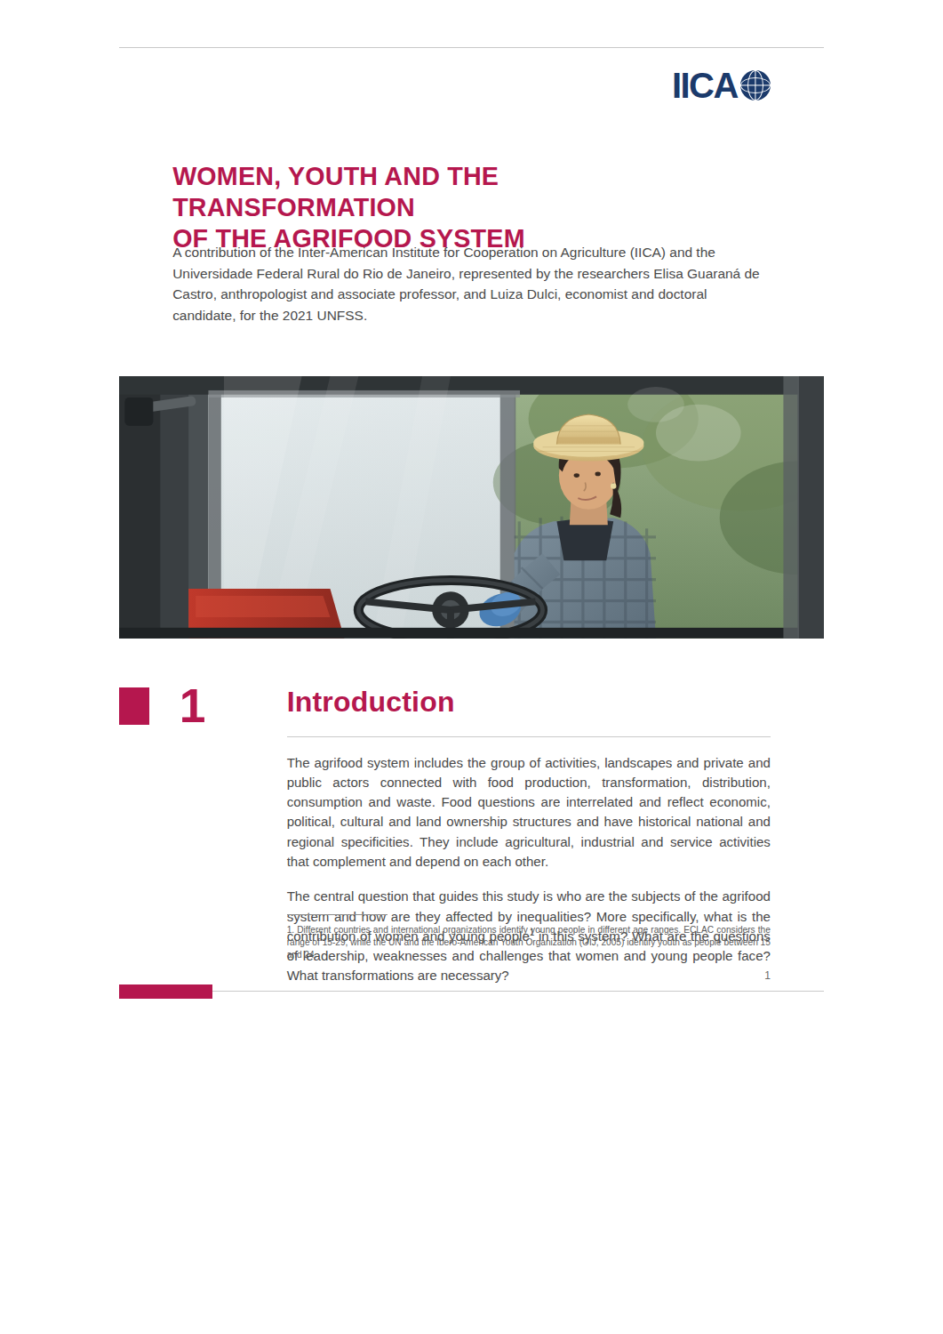IICA
WOMEN, YOUTH AND THE TRANSFORMATION
OF THE AGRIFOOD SYSTEM
A contribution of the Inter-American Institute for Cooperation on Agriculture (IICA) and the Universidade Federal Rural do Rio de Janeiro, represented by the researchers Elisa Guaraná de Castro, anthropologist and associate professor, and Luiza Dulci, economist and doctoral candidate, for the 2021 UNFSS.
1
Introduction
The agrifood system includes the group of activities, landscapes and private and public actors connected with food production, transformation, distribution, consumption and waste. Food questions are interrelated and reflect economic, political, cultural and land ownership structures and have historical national and regional specificities. They include agricultural, industrial and service activities that complement and depend on each other.
The central question that guides this study is who are the subjects of the agrifood system and how are they affected by inequalities? More specifically, what is the contribution of women and young people1 in this system? What are the questions of leadership, weaknesses and challenges that women and young people face? What transformations are necessary?
1. Different countries and international organizations identify young people in different age ranges. ECLAC considers the range of 15-29, while the UN and the Ibero-American Youth Organization (OIJ, 2005) identify youth as people between 15 and 24.
1